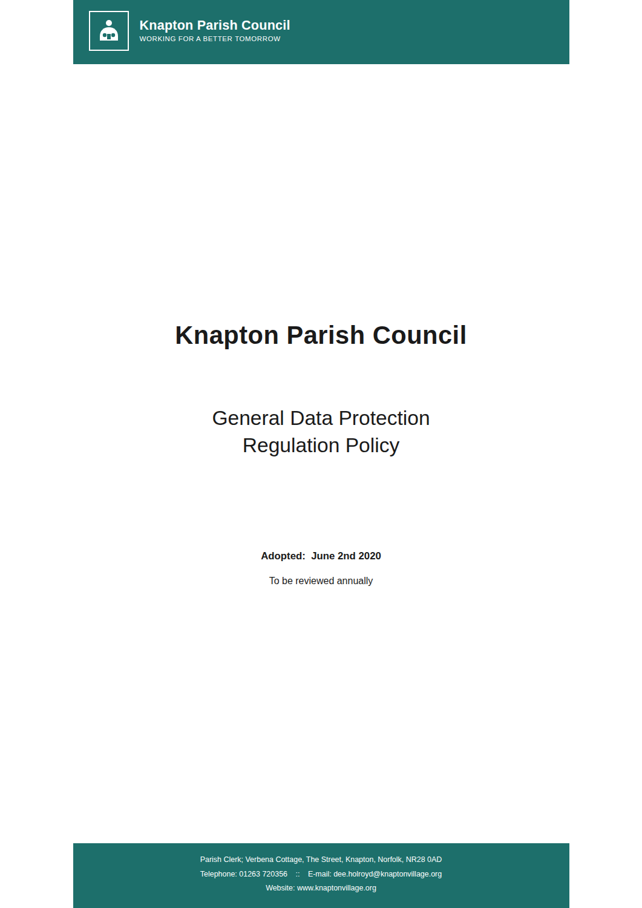Knapton Parish Council
WORKING FOR A BETTER TOMORROW
Knapton Parish Council
General Data Protection
Regulation Policy
Adopted: June 2nd 2020
To be reviewed annually
Parish Clerk; Verbena Cottage, The Street, Knapton, Norfolk, NR28 0AD
Telephone: 01263 720356 :: E-mail: dee.holroyd@knaptonvillage.org
Website: www.knaptonvillage.org